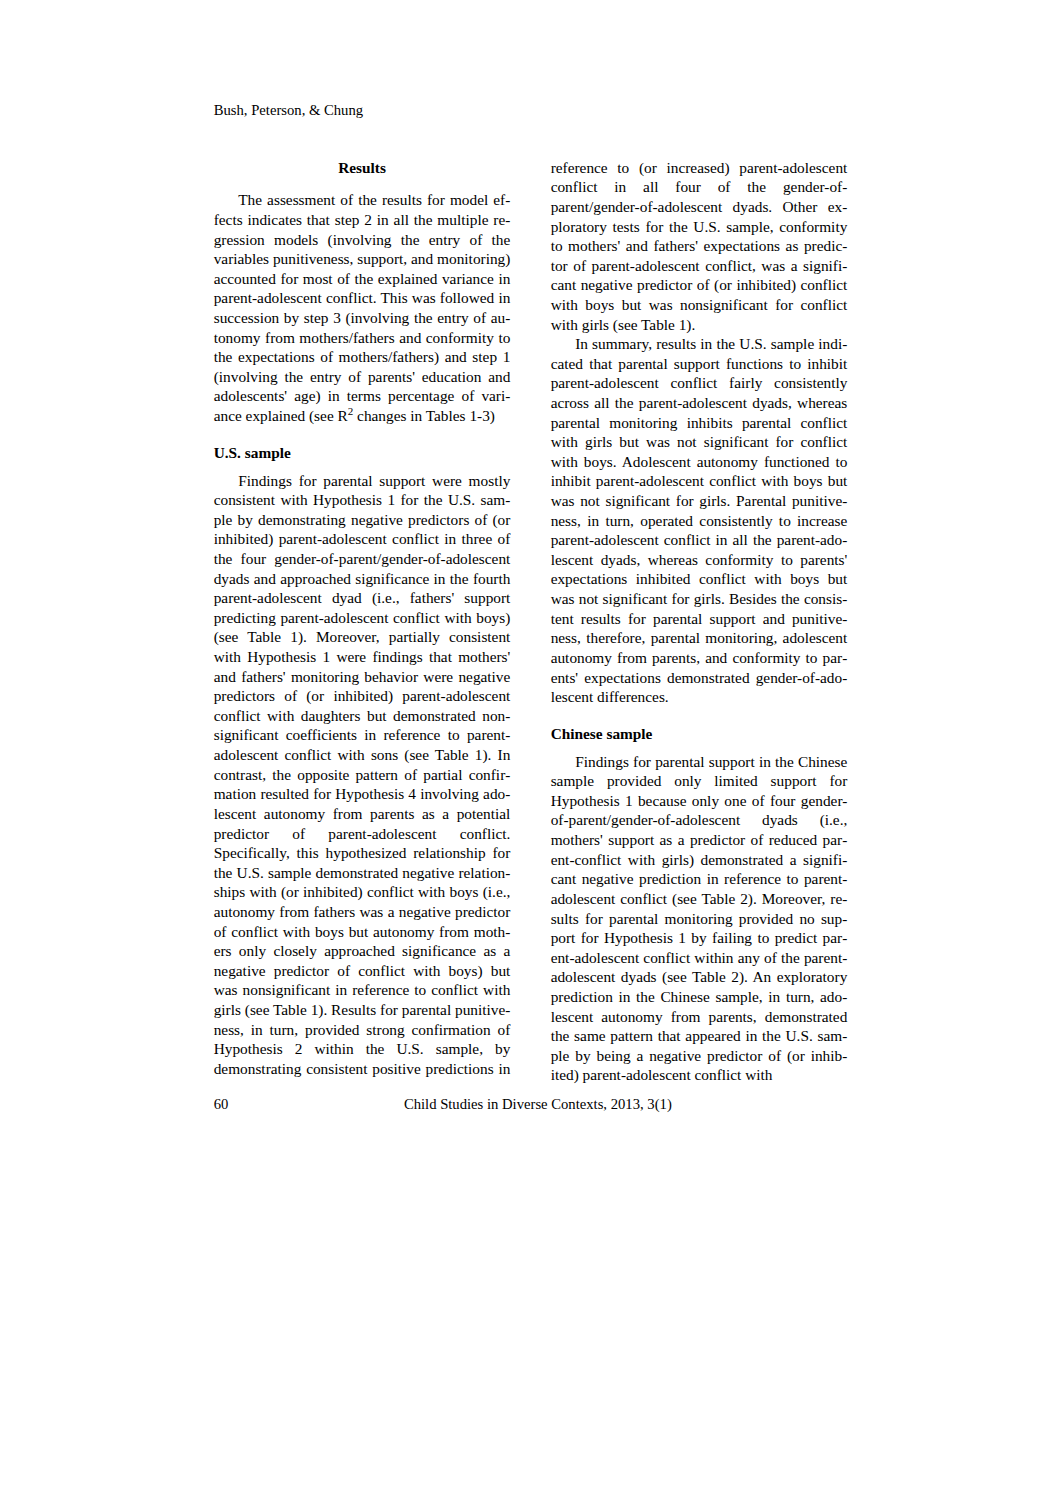Bush, Peterson, & Chung
Results
The assessment of the results for model effects indicates that step 2 in all the multiple regression models (involving the entry of the variables punitiveness, support, and monitoring) accounted for most of the explained variance in parent-adolescent conflict. This was followed in succession by step 3 (involving the entry of autonomy from mothers/fathers and conformity to the expectations of mothers/fathers) and step 1 (involving the entry of parents' education and adolescents' age) in terms percentage of variance explained (see R2 changes in Tables 1-3)
U.S. sample
Findings for parental support were mostly consistent with Hypothesis 1 for the U.S. sample by demonstrating negative predictors of (or inhibited) parent-adolescent conflict in three of the four gender-of-parent/gender-of-adolescent dyads and approached significance in the fourth parent-adolescent dyad (i.e., fathers' support predicting parent-adolescent conflict with boys) (see Table 1). Moreover, partially consistent with Hypothesis 1 were findings that mothers' and fathers' monitoring behavior were negative predictors of (or inhibited) parent-adolescent conflict with daughters but demonstrated nonsignificant coefficients in reference to parent-adolescent conflict with sons (see Table 1). In contrast, the opposite pattern of partial confirmation resulted for Hypothesis 4 involving adolescent autonomy from parents as a potential predictor of parent-adolescent conflict. Specifically, this hypothesized relationship for the U.S. sample demonstrated negative relationships with (or inhibited) conflict with boys (i.e., autonomy from fathers was a negative predictor of conflict with boys but autonomy from mothers only closely approached significance as a negative predictor of conflict with boys) but was nonsignificant in reference to conflict with girls (see Table 1). Results for parental punitiveness, in turn, provided strong confirmation of Hypothesis 2 within the U.S. sample, by demonstrating consistent positive predictions in reference to (or increased) parent-adolescent conflict in all four of the gender-of-parent/gender-of-adolescent dyads. Other exploratory tests for the U.S. sample, conformity to mothers' and fathers' expectations as predictor of parent-adolescent conflict, was a significant negative predictor of (or inhibited) conflict with boys but was nonsignificant for conflict with girls (see Table 1).
In summary, results in the U.S. sample indicated that parental support functions to inhibit parent-adolescent conflict fairly consistently across all the parent-adolescent dyads, whereas parental monitoring inhibits parental conflict with girls but was not significant for conflict with boys. Adolescent autonomy functioned to inhibit parent-adolescent conflict with boys but was not significant for girls. Parental punitiveness, in turn, operated consistently to increase parent-adolescent conflict in all the parent-adolescent dyads, whereas conformity to parents' expectations inhibited conflict with boys but was not significant for girls. Besides the consistent results for parental support and punitiveness, therefore, parental monitoring, adolescent autonomy from parents, and conformity to parents' expectations demonstrated gender-of-adolescent differences.
Chinese sample
Findings for parental support in the Chinese sample provided only limited support for Hypothesis 1 because only one of four gender-of-parent/gender-of-adolescent dyads (i.e., mothers' support as a predictor of reduced parent-conflict with girls) demonstrated a significant negative prediction in reference to parent-adolescent conflict (see Table 2). Moreover, results for parental monitoring provided no support for Hypothesis 1 by failing to predict parent-adolescent conflict within any of the parent-adolescent dyads (see Table 2). An exploratory prediction in the Chinese sample, in turn, adolescent autonomy from parents, demonstrated the same pattern that appeared in the U.S. sample by being a negative predictor of (or inhibited) parent-adolescent conflict with
60
Child Studies in Diverse Contexts, 2013, 3(1)